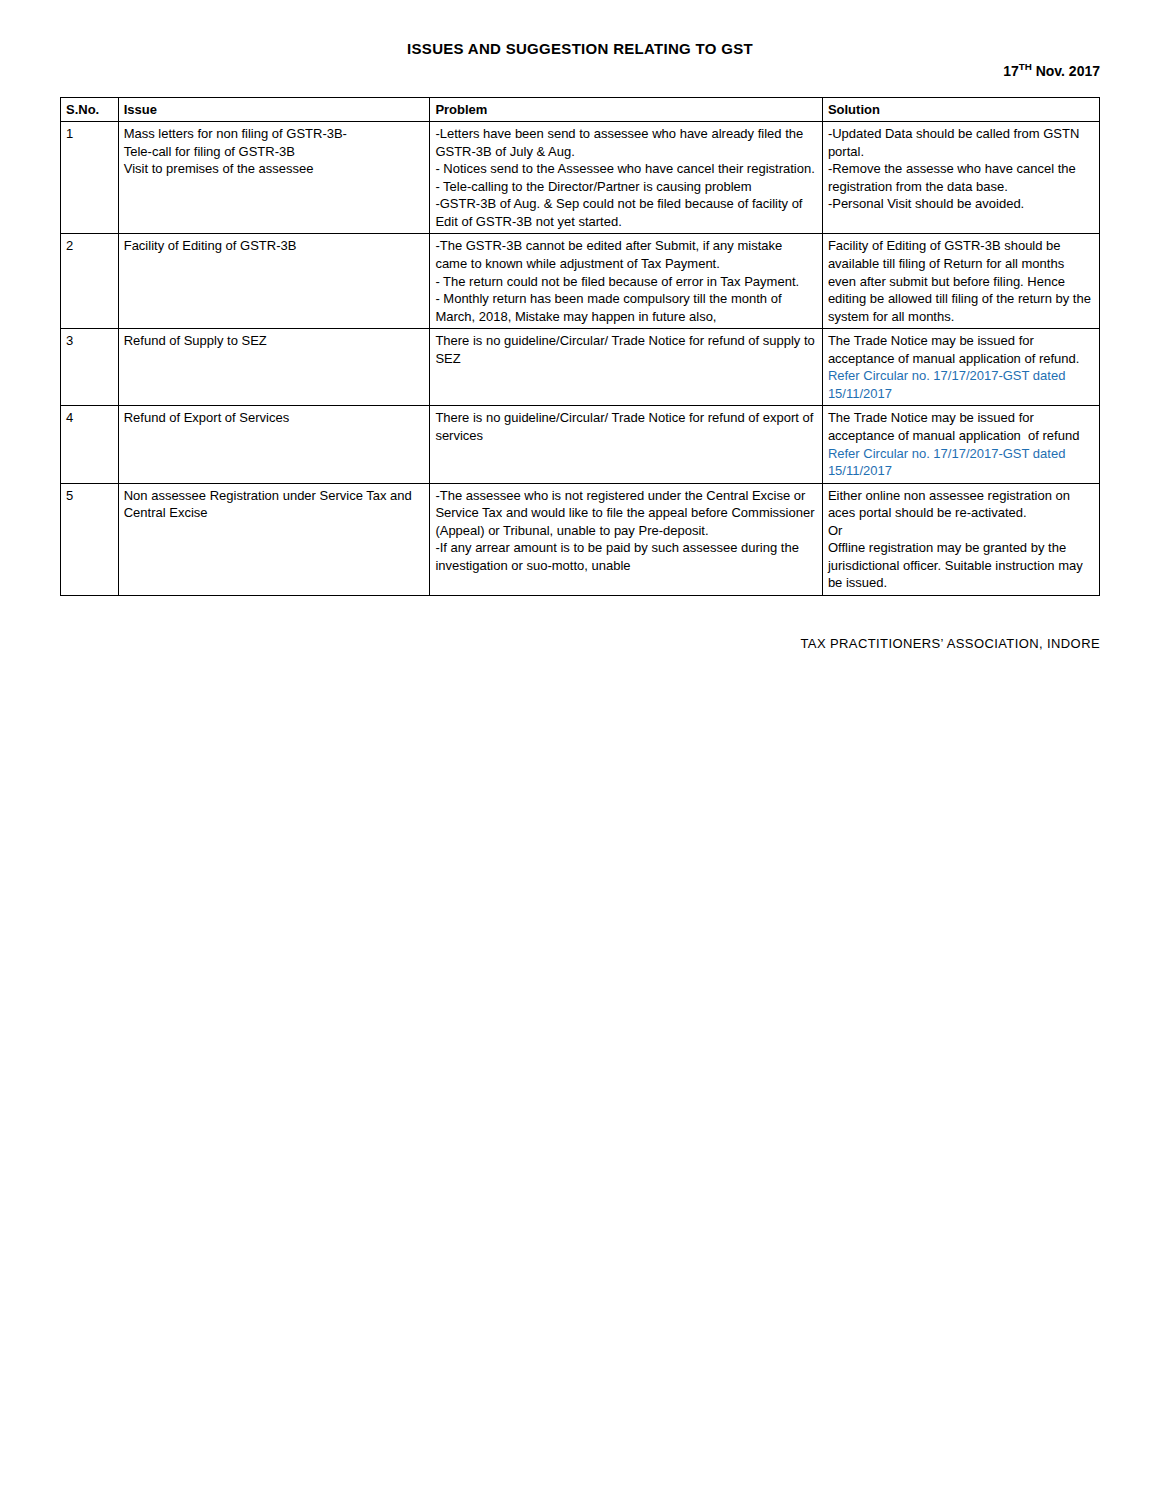ISSUES AND SUGGESTION RELATING TO GST
17TH Nov. 2017
| S.No. | Issue | Problem | Solution |
| --- | --- | --- | --- |
| 1 | Mass letters for non filing of GSTR-3B- Tele-call for filing of GSTR-3B Visit to premises of the assessee | -Letters have been send to assessee who have already filed the GSTR-3B of July & Aug. - Notices send to the Assessee who have cancel their registration. - Tele-calling to the Director/Partner is causing problem -GSTR-3B of Aug. & Sep could not be filed because of facility of Edit of GSTR-3B not yet started. | -Updated Data should be called from GSTN portal. -Remove the assesse who have cancel the registration from the data base. -Personal Visit should be avoided. |
| 2 | Facility of Editing of GSTR-3B | -The GSTR-3B cannot be edited after Submit, if any mistake came to known while adjustment of Tax Payment. - The return could not be filed because of error in Tax Payment. - Monthly return has been made compulsory till the month of March, 2018, Mistake may happen in future also, | Facility of Editing of GSTR-3B should be available till filing of Return for all months even after submit but before filing. Hence editing be allowed till filing of the return by the system for all months. |
| 3 | Refund of Supply to SEZ | There is no guideline/Circular/ Trade Notice for refund of supply to SEZ | The Trade Notice may be issued for acceptance of manual application of refund. Refer Circular no. 17/17/2017-GST dated 15/11/2017 |
| 4 | Refund of Export of Services | There is no guideline/Circular/ Trade Notice for refund of export of services | The Trade Notice may be issued for acceptance of manual application of refund Refer Circular no. 17/17/2017-GST dated 15/11/2017 |
| 5 | Non assessee Registration under Service Tax and Central Excise | -The assessee who is not registered under the Central Excise or Service Tax and would like to file the appeal before Commissioner (Appeal) or Tribunal, unable to pay Pre-deposit. -If any arrear amount is to be paid by such assessee during the investigation or suo-motto, unable | Either online non assessee registration on aces portal should be re-activated. Or Offline registration may be granted by the jurisdictional officer. Suitable instruction may be issued. |
TAX PRACTITIONERS’ ASSOCIATION, INDORE